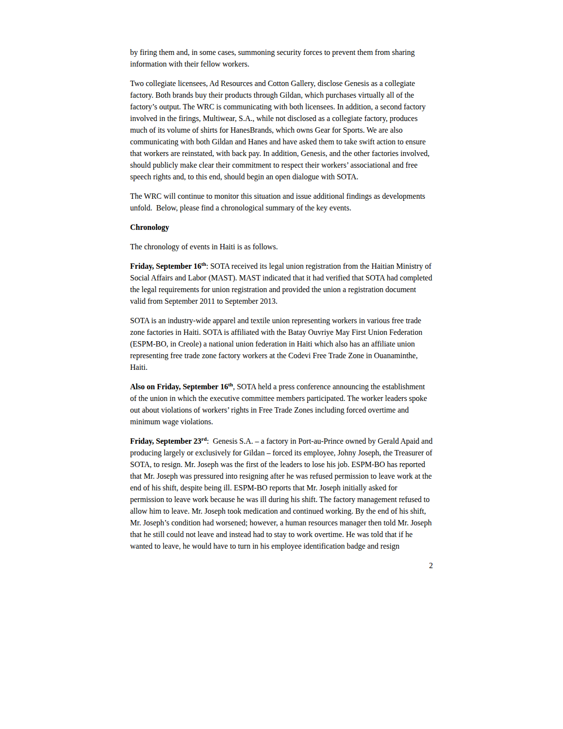by firing them and, in some cases, summoning security forces to prevent them from sharing information with their fellow workers.
Two collegiate licensees, Ad Resources and Cotton Gallery, disclose Genesis as a collegiate factory. Both brands buy their products through Gildan, which purchases virtually all of the factory’s output. The WRC is communicating with both licensees. In addition, a second factory involved in the firings, Multiwear, S.A., while not disclosed as a collegiate factory, produces much of its volume of shirts for HanesBrands, which owns Gear for Sports. We are also communicating with both Gildan and Hanes and have asked them to take swift action to ensure that workers are reinstated, with back pay. In addition, Genesis, and the other factories involved, should publicly make clear their commitment to respect their workers’ associational and free speech rights and, to this end, should begin an open dialogue with SOTA.
The WRC will continue to monitor this situation and issue additional findings as developments unfold. Below, please find a chronological summary of the key events.
Chronology
The chronology of events in Haiti is as follows.
Friday, September 16th: SOTA received its legal union registration from the Haitian Ministry of Social Affairs and Labor (MAST). MAST indicated that it had verified that SOTA had completed the legal requirements for union registration and provided the union a registration document valid from September 2011 to September 2013.
SOTA is an industry-wide apparel and textile union representing workers in various free trade zone factories in Haiti. SOTA is affiliated with the Batay Ouvriye May First Union Federation (ESPM-BO, in Creole) a national union federation in Haiti which also has an affiliate union representing free trade zone factory workers at the Codevi Free Trade Zone in Ouanaminthe, Haiti.
Also on Friday, September 16th, SOTA held a press conference announcing the establishment of the union in which the executive committee members participated. The worker leaders spoke out about violations of workers’ rights in Free Trade Zones including forced overtime and minimum wage violations.
Friday, September 23rd: Genesis S.A. – a factory in Port-au-Prince owned by Gerald Apaid and producing largely or exclusively for Gildan – forced its employee, Johny Joseph, the Treasurer of SOTA, to resign. Mr. Joseph was the first of the leaders to lose his job. ESPM-BO has reported that Mr. Joseph was pressured into resigning after he was refused permission to leave work at the end of his shift, despite being ill. ESPM-BO reports that Mr. Joseph initially asked for permission to leave work because he was ill during his shift. The factory management refused to allow him to leave. Mr. Joseph took medication and continued working. By the end of his shift, Mr. Joseph’s condition had worsened; however, a human resources manager then told Mr. Joseph that he still could not leave and instead had to stay to work overtime. He was told that if he wanted to leave, he would have to turn in his employee identification badge and resign
2